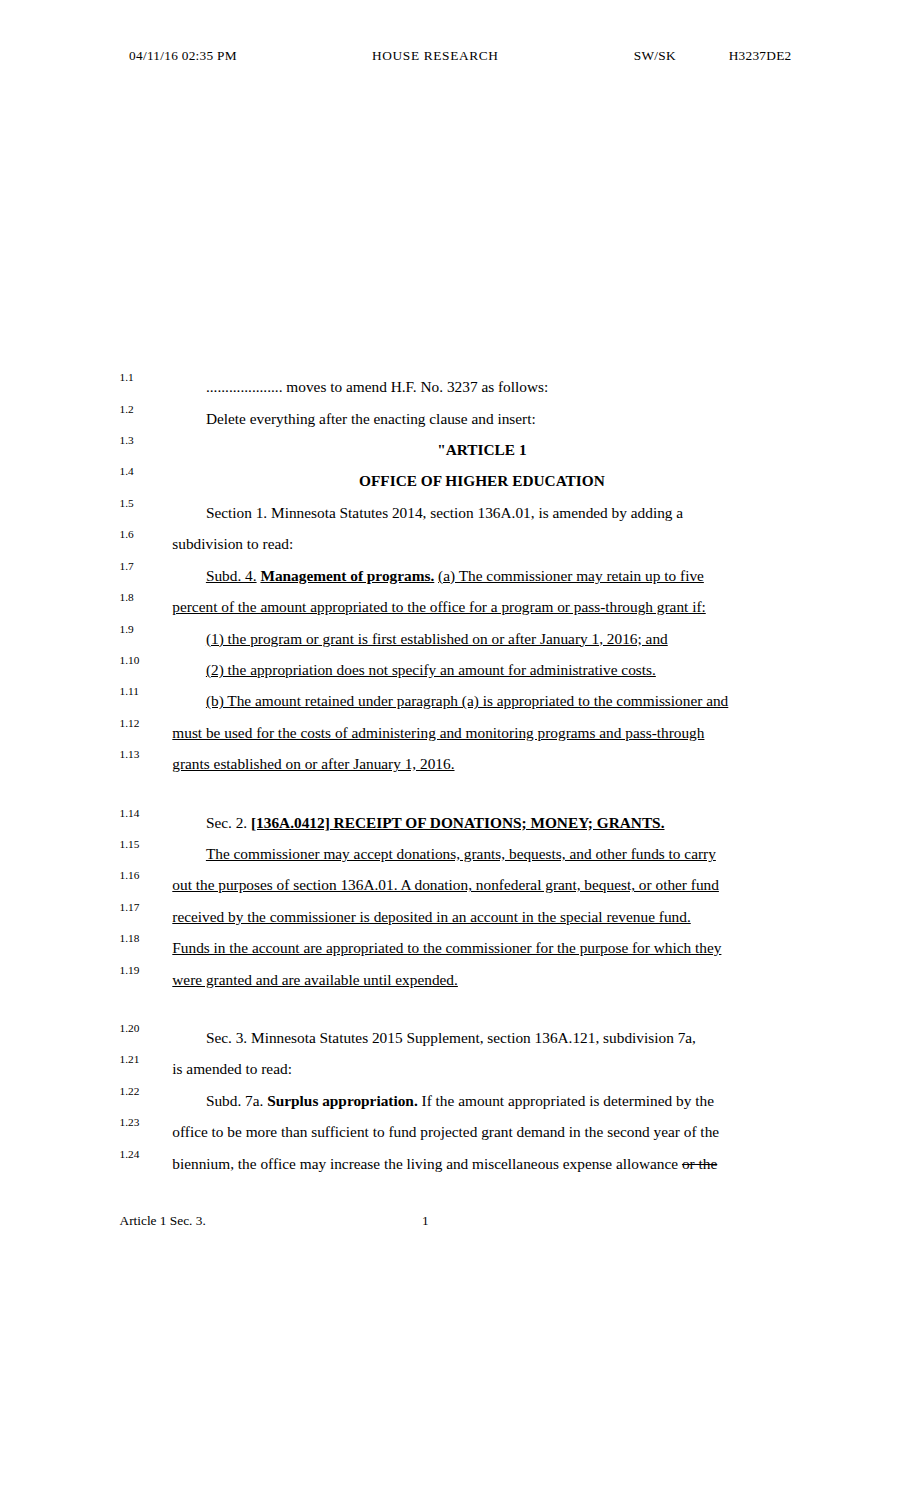04/11/16 02:35 PM HOUSE RESEARCH SW/SK H3237DE2
| 1.1 | .................... moves to amend H.F. No. 3237 as follows: |
| 1.2 | Delete everything after the enacting clause and insert: |
| 1.3 | "ARTICLE 1 |
| 1.4 | OFFICE OF HIGHER EDUCATION |
| 1.5 | Section 1. Minnesota Statutes 2014, section 136A.01, is amended by adding a |
| 1.6 | subdivision to read: |
| 1.7 | Subd. 4. Management of programs. (a) The commissioner may retain up to five |
| 1.8 | percent of the amount appropriated to the office for a program or pass-through grant if: |
| 1.9 | (1) the program or grant is first established on or after January 1, 2016; and |
| 1.10 | (2) the appropriation does not specify an amount for administrative costs. |
| 1.11 | (b) The amount retained under paragraph (a) is appropriated to the commissioner and |
| 1.12 | must be used for the costs of administering and monitoring programs and pass-through |
| 1.13 | grants established on or after January 1, 2016. |
| 1.14 | Sec. 2. [136A.0412] RECEIPT OF DONATIONS; MONEY; GRANTS. |
| 1.15 | The commissioner may accept donations, grants, bequests, and other funds to carry |
| 1.16 | out the purposes of section 136A.01. A donation, nonfederal grant, bequest, or other fund |
| 1.17 | received by the commissioner is deposited in an account in the special revenue fund. |
| 1.18 | Funds in the account are appropriated to the commissioner for the purpose for which they |
| 1.19 | were granted and are available until expended. |
| 1.20 | Sec. 3. Minnesota Statutes 2015 Supplement, section 136A.121, subdivision 7a, |
| 1.21 | is amended to read: |
| 1.22 | Subd. 7a. Surplus appropriation. If the amount appropriated is determined by the |
| 1.23 | office to be more than sufficient to fund projected grant demand in the second year of the |
| 1.24 | biennium, the office may increase the living and miscellaneous expense allowance or the |
Article 1 Sec. 3. 1